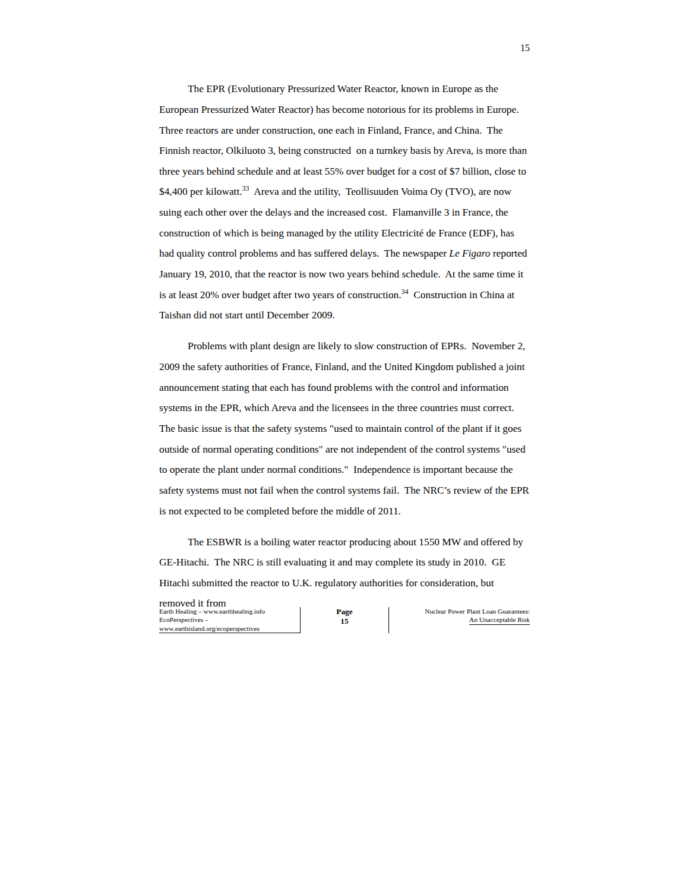15
The EPR (Evolutionary Pressurized Water Reactor, known in Europe as the European Pressurized Water Reactor) has become notorious for its problems in Europe. Three reactors are under construction, one each in Finland, France, and China. The Finnish reactor, Olkiluoto 3, being constructed on a turnkey basis by Areva, is more than three years behind schedule and at least 55% over budget for a cost of $7 billion, close to $4,400 per kilowatt.33 Areva and the utility, Teollisuuden Voima Oy (TVO), are now suing each other over the delays and the increased cost. Flamanville 3 in France, the construction of which is being managed by the utility Electricité de France (EDF), has had quality control problems and has suffered delays. The newspaper Le Figaro reported January 19, 2010, that the reactor is now two years behind schedule. At the same time it is at least 20% over budget after two years of construction.34 Construction in China at Taishan did not start until December 2009.
Problems with plant design are likely to slow construction of EPRs. November 2, 2009 the safety authorities of France, Finland, and the United Kingdom published a joint announcement stating that each has found problems with the control and information systems in the EPR, which Areva and the licensees in the three countries must correct. The basic issue is that the safety systems "used to maintain control of the plant if it goes outside of normal operating conditions" are not independent of the control systems "used to operate the plant under normal conditions." Independence is important because the safety systems must not fail when the control systems fail. The NRC’s review of the EPR is not expected to be completed before the middle of 2011.
The ESBWR is a boiling water reactor producing about 1550 MW and offered by GE-Hitachi. The NRC is still evaluating it and may complete its study in 2010. GE Hitachi submitted the reactor to U.K. regulatory authorities for consideration, but removed it from
| Earth Healing – www.earthhealing.info EcoPerspectives – www.earthisland.org/ecoperspectives | Page 15 | Nuclear Power Plant Loan Guarantees: An Unacceptable Risk |